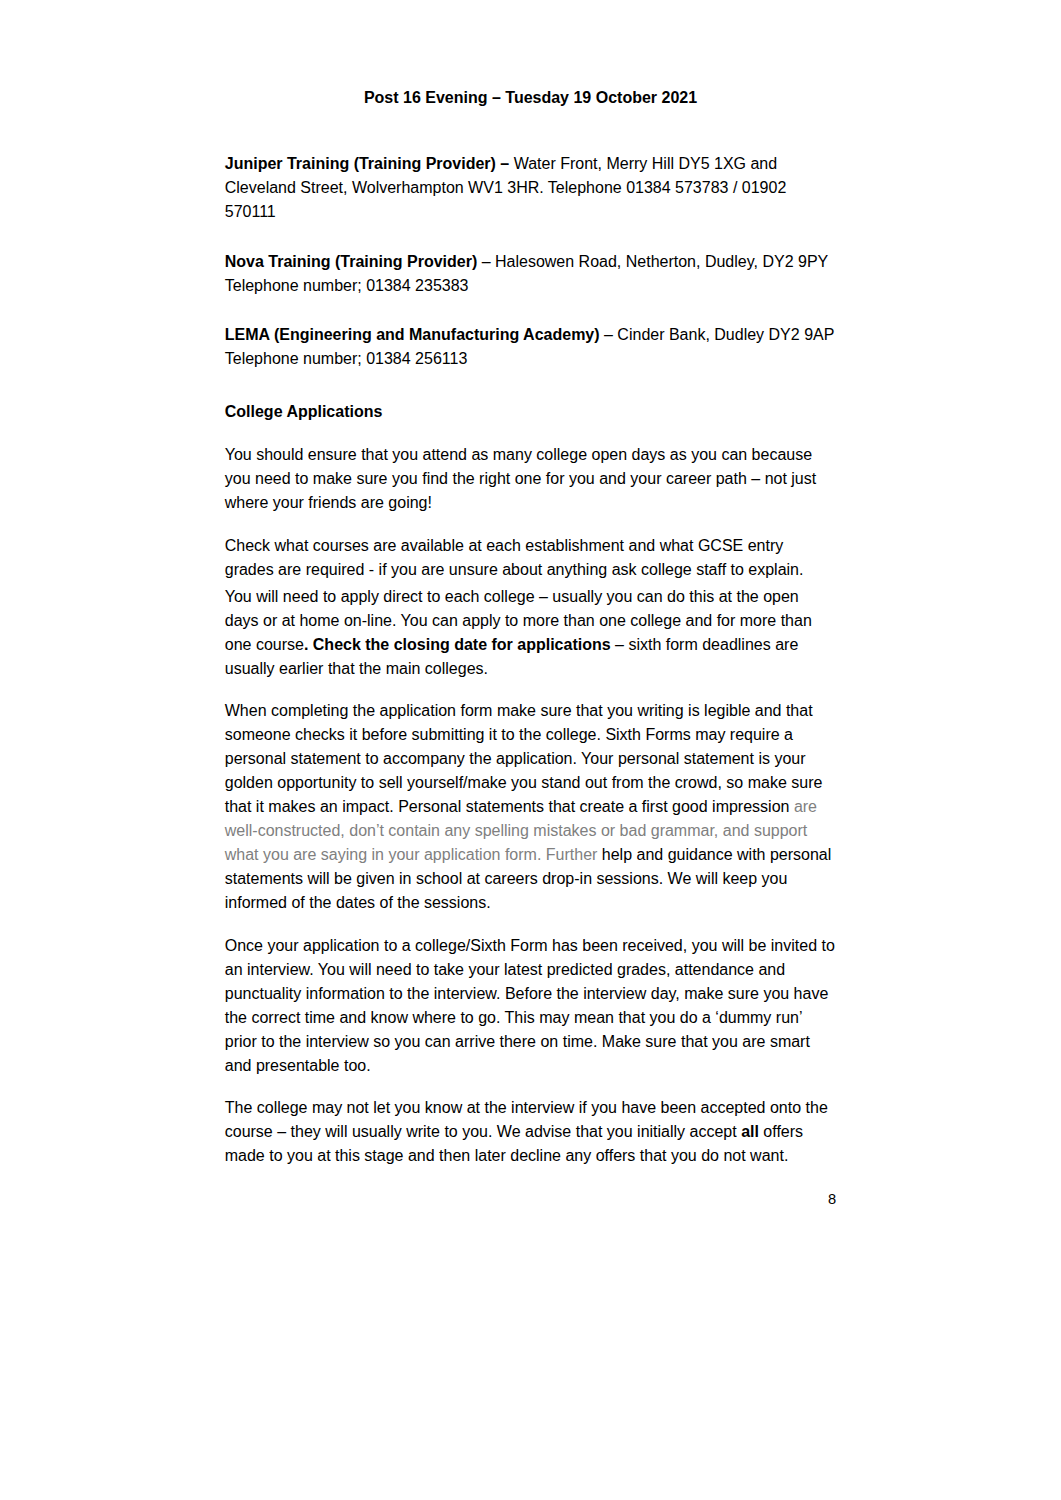Post 16 Evening – Tuesday 19 October 2021
Juniper Training (Training Provider) – Water Front, Merry Hill DY5 1XG and Cleveland Street, Wolverhampton WV1 3HR. Telephone 01384 573783 / 01902 570111
Nova Training (Training Provider) – Halesowen Road, Netherton, Dudley, DY2 9PY
Telephone number; 01384 235383
LEMA (Engineering and Manufacturing Academy) – Cinder Bank, Dudley DY2 9AP
Telephone number; 01384 256113
College Applications
You should ensure that you attend as many college open days as you can because you need to make sure you find the right one for you and your career path – not just where your friends are going!
Check what courses are available at each establishment and what GCSE entry grades are required - if you are unsure about anything ask college staff to explain.
You will need to apply direct to each college – usually you can do this at the open days or at home on-line. You can apply to more than one college and for more than one course. Check the closing date for applications – sixth form deadlines are usually earlier that the main colleges.
When completing the application form make sure that you writing is legible and that someone checks it before submitting it to the college. Sixth Forms may require a personal statement to accompany the application. Your personal statement is your golden opportunity to sell yourself/make you stand out from the crowd, so make sure that it makes an impact. Personal statements that create a first good impression are well-constructed, don’t contain any spelling mistakes or bad grammar, and support what you are saying in your application form. Further help and guidance with personal statements will be given in school at careers drop-in sessions. We will keep you informed of the dates of the sessions.
Once your application to a college/Sixth Form has been received, you will be invited to an interview. You will need to take your latest predicted grades, attendance and punctuality information to the interview. Before the interview day, make sure you have the correct time and know where to go. This may mean that you do a ‘dummy run’ prior to the interview so you can arrive there on time. Make sure that you are smart and presentable too.
The college may not let you know at the interview if you have been accepted onto the course – they will usually write to you. We advise that you initially accept all offers made to you at this stage and then later decline any offers that you do not want.
8